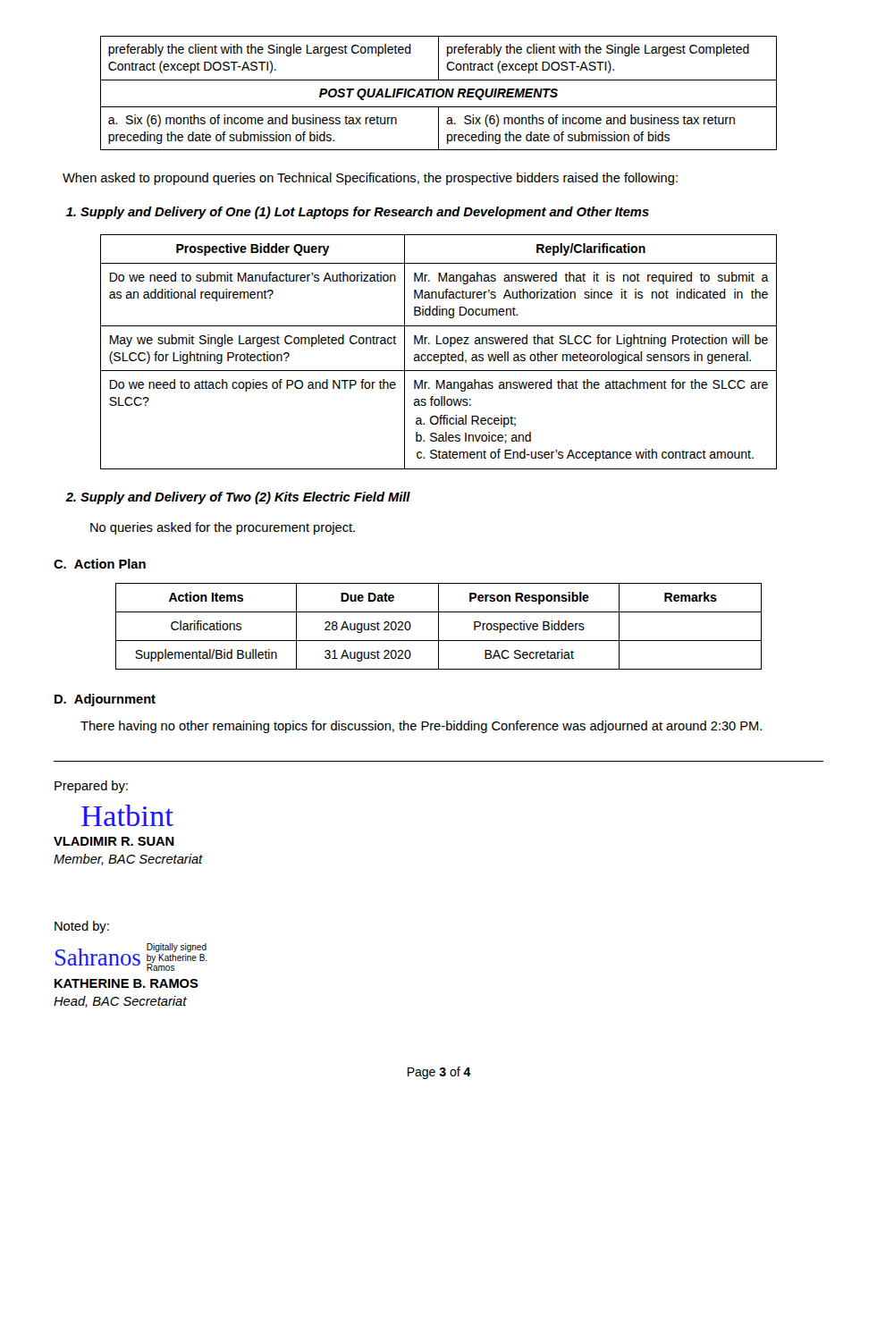| preferably the client with the Single Largest Completed Contract (except DOST-ASTI). | preferably the client with the Single Largest Completed Contract (except DOST-ASTI). |
| POST QUALIFICATION REQUIREMENTS |
| a. Six (6) months of income and business tax return preceding the date of submission of bids. | a. Six (6) months of income and business tax return preceding the date of submission of bids |
When asked to propound queries on Technical Specifications, the prospective bidders raised the following:
Supply and Delivery of One (1) Lot Laptops for Research and Development and Other Items
| Prospective Bidder Query | Reply/Clarification |
| --- | --- |
| Do we need to submit Manufacturer’s Authorization as an additional requirement? | Mr. Mangahas answered that it is not required to submit a Manufacturer’s Authorization since it is not indicated in the Bidding Document. |
| May we submit Single Largest Completed Contract (SLCC) for Lightning Protection? | Mr. Lopez answered that SLCC for Lightning Protection will be accepted, as well as other meteorological sensors in general. |
| Do we need to attach copies of PO and NTP for the SLCC? | Mr. Mangahas answered that the attachment for the SLCC are as follows: Official Receipt; Sales Invoice; and Statement of End-user’s Acceptance with contract amount. |
Supply and Delivery of Two (2) Kits Electric Field Mill
No queries asked for the procurement project.
C. Action Plan
| Action Items | Due Date | Person Responsible | Remarks |
| --- | --- | --- | --- |
| Clarifications | 28 August 2020 | Prospective Bidders | |
| Supplemental/Bid Bulletin | 31 August 2020 | BAC Secretariat | |
D. Adjournment
There having no other remaining topics for discussion, the Pre-bidding Conference was adjourned at around 2:30 PM.
Prepared by:
Hatbint
VLADIMIR R. SUAN
Member, BAC Secretariat
Noted by:
Sahranos Digitally signed
by Katherine B.
Ramos
KATHERINE B. RAMOS
Head, BAC Secretariat
Page 3 of 4